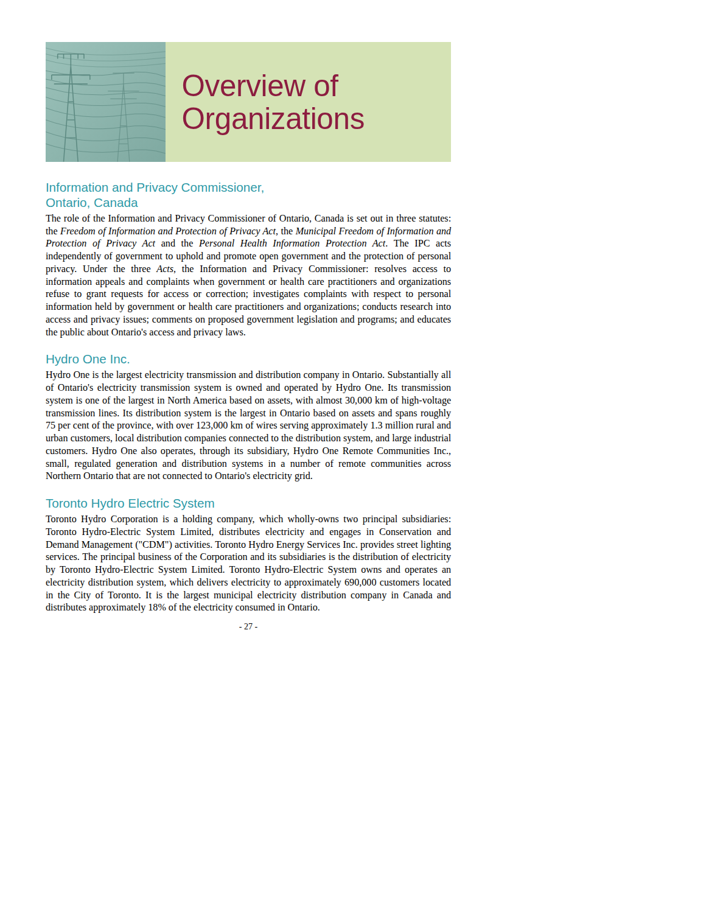Overview of
Organizations
Information and Privacy Commissioner,
Ontario, Canada
The role of the Information and Privacy Commissioner of Ontario, Canada is set out in three statutes: the Freedom of Information and Protection of Privacy Act, the Municipal Freedom of Information and Protection of Privacy Act and the Personal Health Information Protection Act. The IPC acts independently of government to uphold and promote open government and the protection of personal privacy. Under the three Acts, the Information and Privacy Commissioner: resolves access to information appeals and complaints when government or health care practitioners and organizations refuse to grant requests for access or correction; investigates complaints with respect to personal information held by government or health care practitioners and organizations; conducts research into access and privacy issues; comments on proposed government legislation and programs; and educates the public about Ontario's access and privacy laws.
Hydro One Inc.
Hydro One is the largest electricity transmission and distribution company in Ontario. Substantially all of Ontario's electricity transmission system is owned and operated by Hydro One. Its transmission system is one of the largest in North America based on assets, with almost 30,000 km of high-voltage transmission lines. Its distribution system is the largest in Ontario based on assets and spans roughly 75 per cent of the province, with over 123,000 km of wires serving approximately 1.3 million rural and urban customers, local distribution companies connected to the distribution system, and large industrial customers. Hydro One also operates, through its subsidiary, Hydro One Remote Communities Inc., small, regulated generation and distribution systems in a number of remote communities across Northern Ontario that are not connected to Ontario's electricity grid.
Toronto Hydro Electric System
Toronto Hydro Corporation is a holding company, which wholly-owns two principal subsidiaries: Toronto Hydro-Electric System Limited, distributes electricity and engages in Conservation and Demand Management ("CDM") activities. Toronto Hydro Energy Services Inc. provides street lighting services. The principal business of the Corporation and its subsidiaries is the distribution of electricity by Toronto Hydro-Electric System Limited. Toronto Hydro-Electric System owns and operates an electricity distribution system, which delivers electricity to approximately 690,000 customers located in the City of Toronto. It is the largest municipal electricity distribution company in Canada and distributes approximately 18% of the electricity consumed in Ontario.
- 27 -